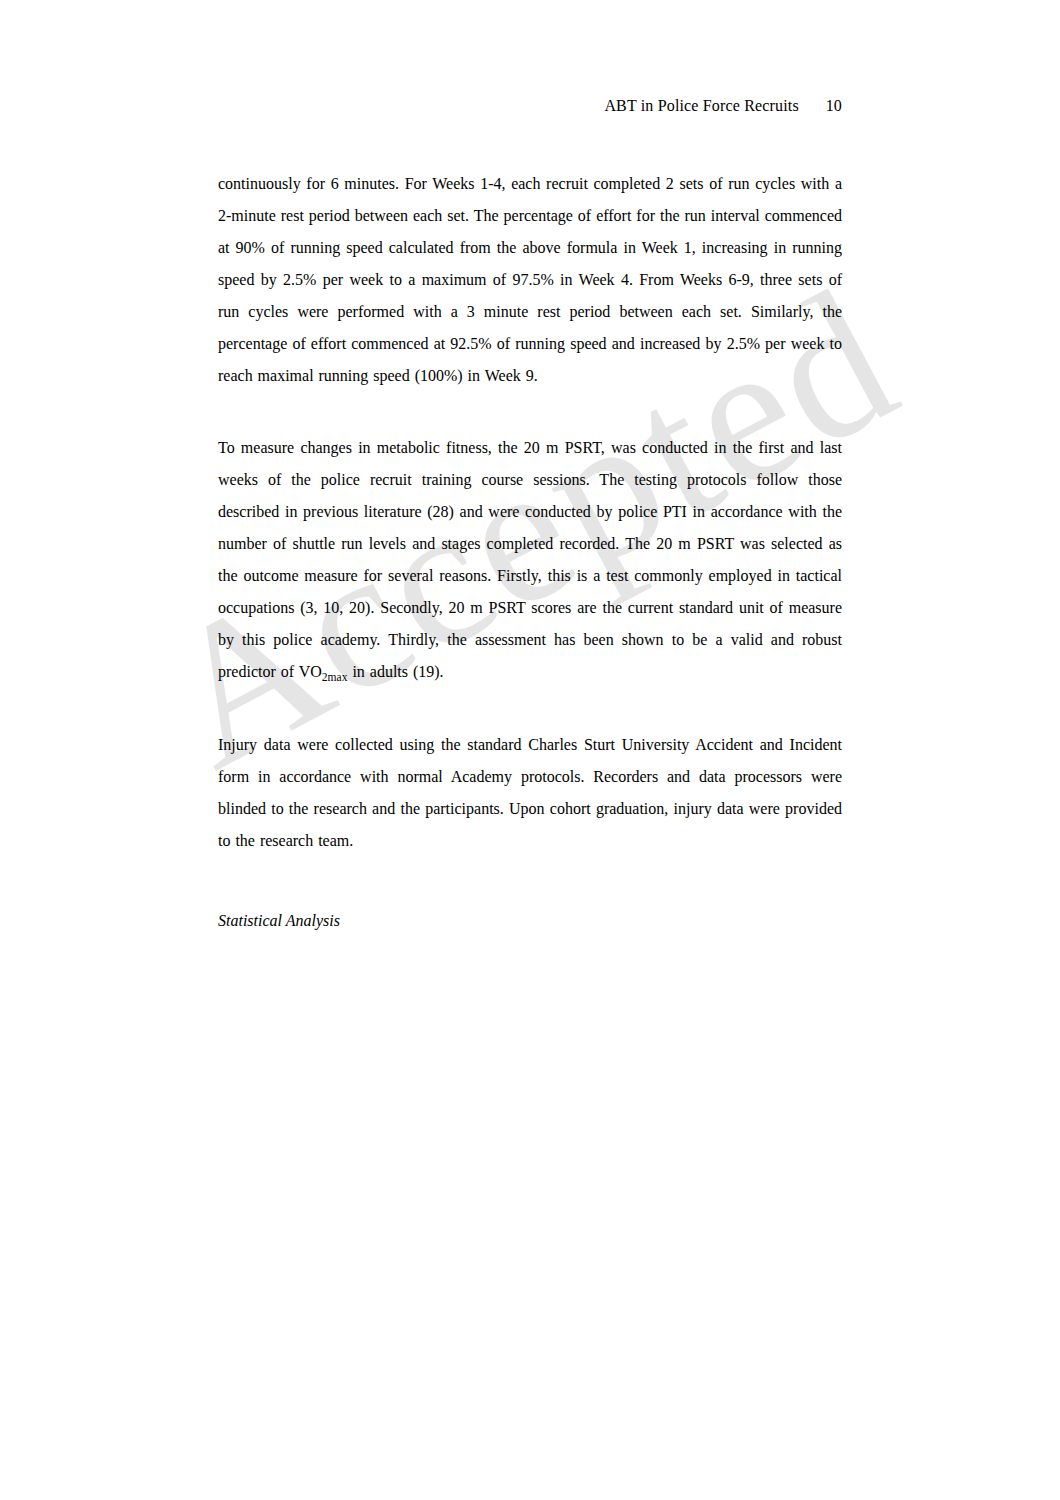Accepted
ABT in Police Force Recruits10
continuously for 6 minutes. For Weeks 1-4, each recruit completed 2 sets of run cycles with a 2-minute rest period between each set. The percentage of effort for the run interval commenced at 90% of running speed calculated from the above formula in Week 1, increasing in running speed by 2.5% per week to a maximum of 97.5% in Week 4. From Weeks 6-9, three sets of run cycles were performed with a 3 minute rest period between each set. Similarly, the percentage of effort commenced at 92.5% of running speed and increased by 2.5% per week to reach maximal running speed (100%) in Week 9.
To measure changes in metabolic fitness, the 20 m PSRT, was conducted in the first and last weeks of the police recruit training course sessions. The testing protocols follow those described in previous literature (28) and were conducted by police PTI in accordance with the number of shuttle run levels and stages completed recorded. The 20 m PSRT was selected as the outcome measure for several reasons. Firstly, this is a test commonly employed in tactical occupations (3, 10, 20). Secondly, 20 m PSRT scores are the current standard unit of measure by this police academy. Thirdly, the assessment has been shown to be a valid and robust predictor of VO2max in adults (19).
Injury data were collected using the standard Charles Sturt University Accident and Incident form in accordance with normal Academy protocols. Recorders and data processors were blinded to the research and the participants. Upon cohort graduation, injury data were provided to the research team.
Statistical Analysis